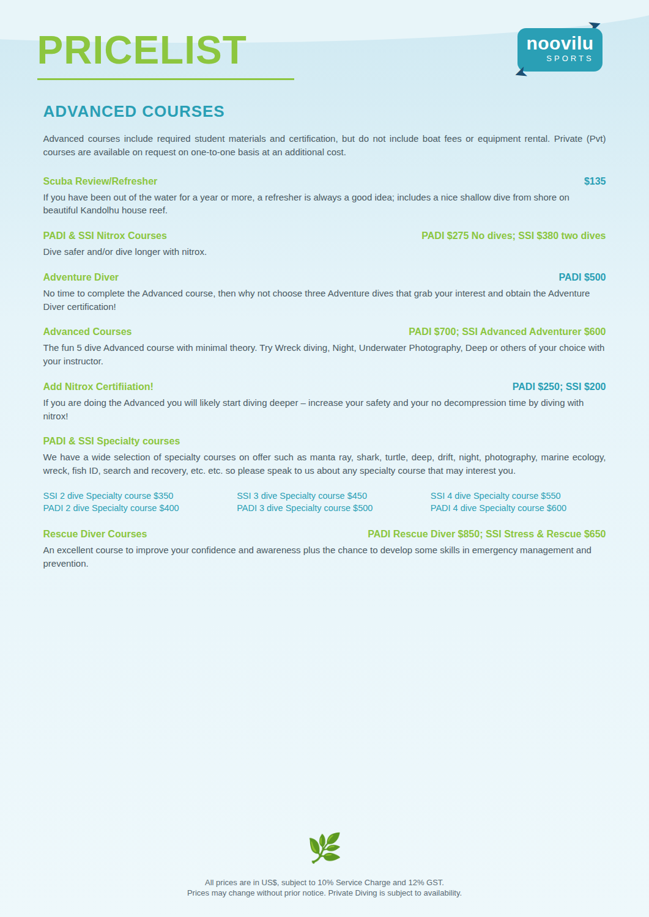PRICELIST
➤
noovilu
SPORTS
➤
ADVANCED COURSES
Advanced courses include required student materials and certification, but do not include boat fees or equipment rental. Private (Pvt) courses are available on request on one-to-one basis at an additional cost.
Scuba Review/Refresher $135
If you have been out of the water for a year or more, a refresher is always a good idea; includes a nice shallow dive from shore on beautiful Kandolhu house reef.
PADI & SSI Nitrox Courses PADI $275 No dives; SSI $380 two dives
Dive safer and/or dive longer with nitrox.
Adventure Diver PADI $500
No time to complete the Advanced course, then why not choose three Adventure dives that grab your interest and obtain the Adventure Diver certification!
Advanced Courses PADI $700; SSI Advanced Adventurer $600
The fun 5 dive Advanced course with minimal theory. Try Wreck diving, Night, Underwater Photography, Deep or others of your choice with your instructor.
Add Nitrox Certifiiation! PADI $250; SSI $200
If you are doing the Advanced you will likely start diving deeper – increase your safety and your no decompression time by diving with nitrox!
PADI & SSI Specialty courses
We have a wide selection of specialty courses on offer such as manta ray, shark, turtle, deep, drift, night, photography, marine ecology, wreck, fish ID, search and recovery, etc. etc. so please speak to us about any specialty course that may interest you.
SSI 2 dive Specialty course $350 SSI 3 dive Specialty course $450 SSI 4 dive Specialty course $550 PADI 2 dive Specialty course $400 PADI 3 dive Specialty course $500 PADI 4 dive Specialty course $600
Rescue Diver Courses PADI Rescue Diver $850; SSI Stress & Rescue $650
An excellent course to improve your confidence and awareness plus the chance to develop some skills in emergency management and prevention.
🌿
All prices are in US$, subject to 10% Service Charge and 12% GST.
Prices may change without prior notice. Private Diving is subject to availability.